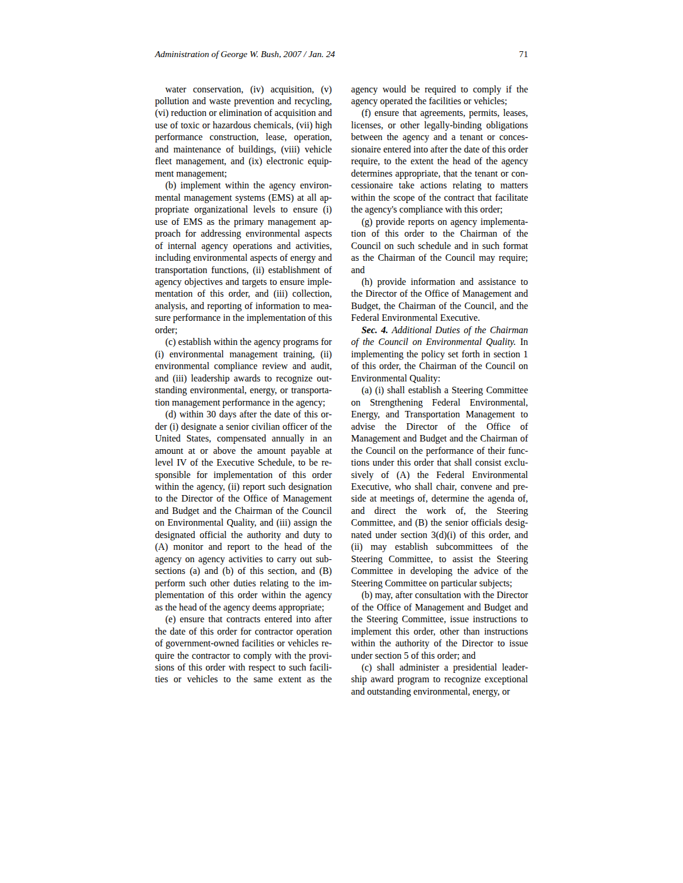Administration of George W. Bush, 2007 / Jan. 24 71
water conservation, (iv) acquisition, (v) pollution and waste prevention and recycling, (vi) reduction or elimination of acquisition and use of toxic or hazardous chemicals, (vii) high performance construction, lease, operation, and maintenance of buildings, (viii) vehicle fleet management, and (ix) electronic equipment management;
(b) implement within the agency environmental management systems (EMS) at all appropriate organizational levels to ensure (i) use of EMS as the primary management approach for addressing environmental aspects of internal agency operations and activities, including environmental aspects of energy and transportation functions, (ii) establishment of agency objectives and targets to ensure implementation of this order, and (iii) collection, analysis, and reporting of information to measure performance in the implementation of this order;
(c) establish within the agency programs for (i) environmental management training, (ii) environmental compliance review and audit, and (iii) leadership awards to recognize outstanding environmental, energy, or transportation management performance in the agency;
(d) within 30 days after the date of this order (i) designate a senior civilian officer of the United States, compensated annually in an amount at or above the amount payable at level IV of the Executive Schedule, to be responsible for implementation of this order within the agency, (ii) report such designation to the Director of the Office of Management and Budget and the Chairman of the Council on Environmental Quality, and (iii) assign the designated official the authority and duty to (A) monitor and report to the head of the agency on agency activities to carry out subsections (a) and (b) of this section, and (B) perform such other duties relating to the implementation of this order within the agency as the head of the agency deems appropriate;
(e) ensure that contracts entered into after the date of this order for contractor operation of government-owned facilities or vehicles require the contractor to comply with the provisions of this order with respect to such facilities or vehicles to the same extent as the agency would be required to comply if the agency operated the facilities or vehicles;
(f) ensure that agreements, permits, leases, licenses, or other legally-binding obligations between the agency and a tenant or concessionaire entered into after the date of this order require, to the extent the head of the agency determines appropriate, that the tenant or concessionaire take actions relating to matters within the scope of the contract that facilitate the agency's compliance with this order;
(g) provide reports on agency implementation of this order to the Chairman of the Council on such schedule and in such format as the Chairman of the Council may require; and
(h) provide information and assistance to the Director of the Office of Management and Budget, the Chairman of the Council, and the Federal Environmental Executive.
Sec. 4. Additional Duties of the Chairman of the Council on Environmental Quality. In implementing the policy set forth in section 1 of this order, the Chairman of the Council on Environmental Quality:
(a) (i) shall establish a Steering Committee on Strengthening Federal Environmental, Energy, and Transportation Management to advise the Director of the Office of Management and Budget and the Chairman of the Council on the performance of their functions under this order that shall consist exclusively of (A) the Federal Environmental Executive, who shall chair, convene and preside at meetings of, determine the agenda of, and direct the work of, the Steering Committee, and (B) the senior officials designated under section 3(d)(i) of this order, and (ii) may establish subcommittees of the Steering Committee, to assist the Steering Committee in developing the advice of the Steering Committee on particular subjects;
(b) may, after consultation with the Director of the Office of Management and Budget and the Steering Committee, issue instructions to implement this order, other than instructions within the authority of the Director to issue under section 5 of this order; and
(c) shall administer a presidential leadership award program to recognize exceptional and outstanding environmental, energy, or